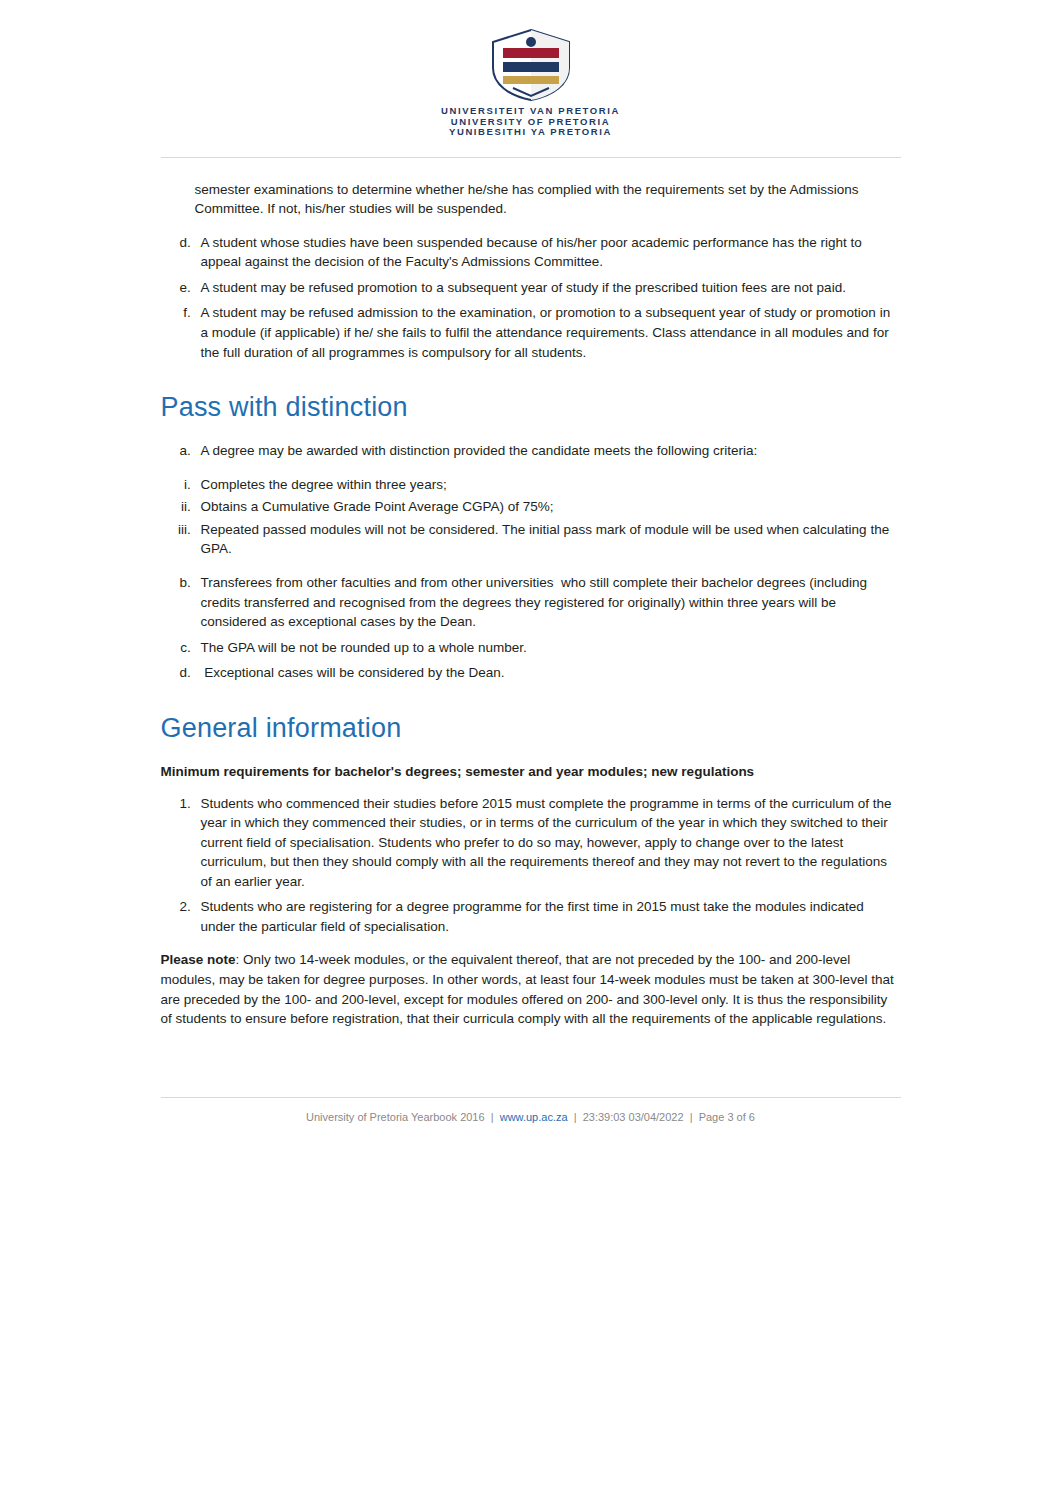Universiteit van Pretoria University of Pretoria Yunibesithi ya Pretoria
semester examinations to determine whether he/she has complied with the requirements set by the Admissions Committee. If not, his/her studies will be suspended.
A student whose studies have been suspended because of his/her poor academic performance has the right to appeal against the decision of the Faculty's Admissions Committee.
A student may be refused promotion to a subsequent year of study if the prescribed tuition fees are not paid.
A student may be refused admission to the examination, or promotion to a subsequent year of study or promotion in a module (if applicable) if he/ she fails to fulfil the attendance requirements. Class attendance in all modules and for the full duration of all programmes is compulsory for all students.
Pass with distinction
A degree may be awarded with distinction provided the candidate meets the following criteria:
Completes the degree within three years;
Obtains a Cumulative Grade Point Average CGPA) of 75%;
Repeated passed modules will not be considered. The initial pass mark of module will be used when calculating the GPA.
Transferees from other faculties and from other universities who still complete their bachelor degrees (including credits transferred and recognised from the degrees they registered for originally) within three years will be considered as exceptional cases by the Dean.
The GPA will be not be rounded up to a whole number.
Exceptional cases will be considered by the Dean.
General information
Minimum requirements for bachelor's degrees; semester and year modules; new regulations
Students who commenced their studies before 2015 must complete the programme in terms of the curriculum of the year in which they commenced their studies, or in terms of the curriculum of the year in which they switched to their current field of specialisation. Students who prefer to do so may, however, apply to change over to the latest curriculum, but then they should comply with all the requirements thereof and they may not revert to the regulations of an earlier year.
Students who are registering for a degree programme for the first time in 2015 must take the modules indicated under the particular field of specialisation.
Please note: Only two 14-week modules, or the equivalent thereof, that are not preceded by the 100- and 200-level modules, may be taken for degree purposes. In other words, at least four 14-week modules must be taken at 300-level that are preceded by the 100- and 200-level, except for modules offered on 200- and 300-level only. It is thus the responsibility of students to ensure before registration, that their curricula comply with all the requirements of the applicable regulations.
University of Pretoria Yearbook 2016 | www.up.ac.za | 23:39:03 03/04/2022 | Page 3 of 6